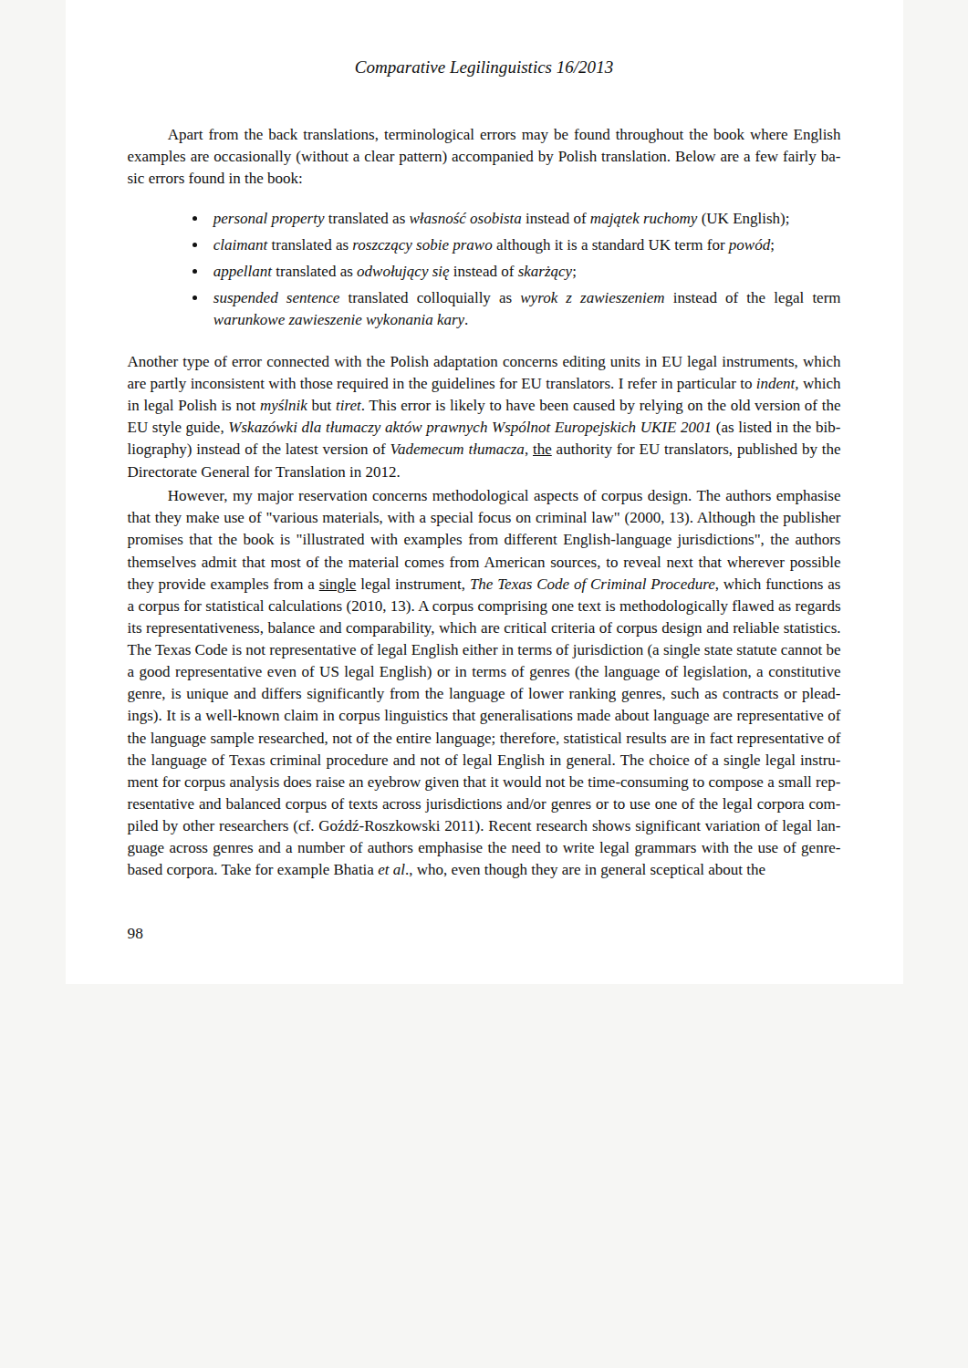Comparative Legilinguistics 16/2013
Apart from the back translations, terminological errors may be found throughout the book where English examples are occasionally (without a clear pattern) accompanied by Polish translation. Below are a few fairly basic errors found in the book:
personal property translated as własność osobista instead of majątek ruchomy (UK English);
claimant translated as roszczący sobie prawo although it is a standard UK term for powód;
appellant translated as odwołujący się instead of skarżący;
suspended sentence translated colloquially as wyrok z zawieszeniem instead of the legal term warunkowe zawieszenie wykonania kary.
Another type of error connected with the Polish adaptation concerns editing units in EU legal instruments, which are partly inconsistent with those required in the guidelines for EU translators. I refer in particular to indent, which in legal Polish is not myślnik but tiret. This error is likely to have been caused by relying on the old version of the EU style guide, Wskazówki dla tłumaczy aktów prawnych Wspólnot Europejskich UKIE 2001 (as listed in the bibliography) instead of the latest version of Vademecum tłumacza, the authority for EU translators, published by the Directorate General for Translation in 2012.
However, my major reservation concerns methodological aspects of corpus design. The authors emphasise that they make use of "various materials, with a special focus on criminal law" (2000, 13). Although the publisher promises that the book is "illustrated with examples from different English-language jurisdictions", the authors themselves admit that most of the material comes from American sources, to reveal next that wherever possible they provide examples from a single legal instrument, The Texas Code of Criminal Procedure, which functions as a corpus for statistical calculations (2010, 13). A corpus comprising one text is methodologically flawed as regards its representativeness, balance and comparability, which are critical criteria of corpus design and reliable statistics. The Texas Code is not representative of legal English either in terms of jurisdiction (a single state statute cannot be a good representative even of US legal English) or in terms of genres (the language of legislation, a constitutive genre, is unique and differs significantly from the language of lower ranking genres, such as contracts or pleadings). It is a well-known claim in corpus linguistics that generalisations made about language are representative of the language sample researched, not of the entire language; therefore, statistical results are in fact representative of the language of Texas criminal procedure and not of legal English in general. The choice of a single legal instrument for corpus analysis does raise an eyebrow given that it would not be time-consuming to compose a small representative and balanced corpus of texts across jurisdictions and/or genres or to use one of the legal corpora compiled by other researchers (cf. Goźdź-Roszkowski 2011). Recent research shows significant variation of legal language across genres and a number of authors emphasise the need to write legal grammars with the use of genre-based corpora. Take for example Bhatia et al., who, even though they are in general sceptical about the
98